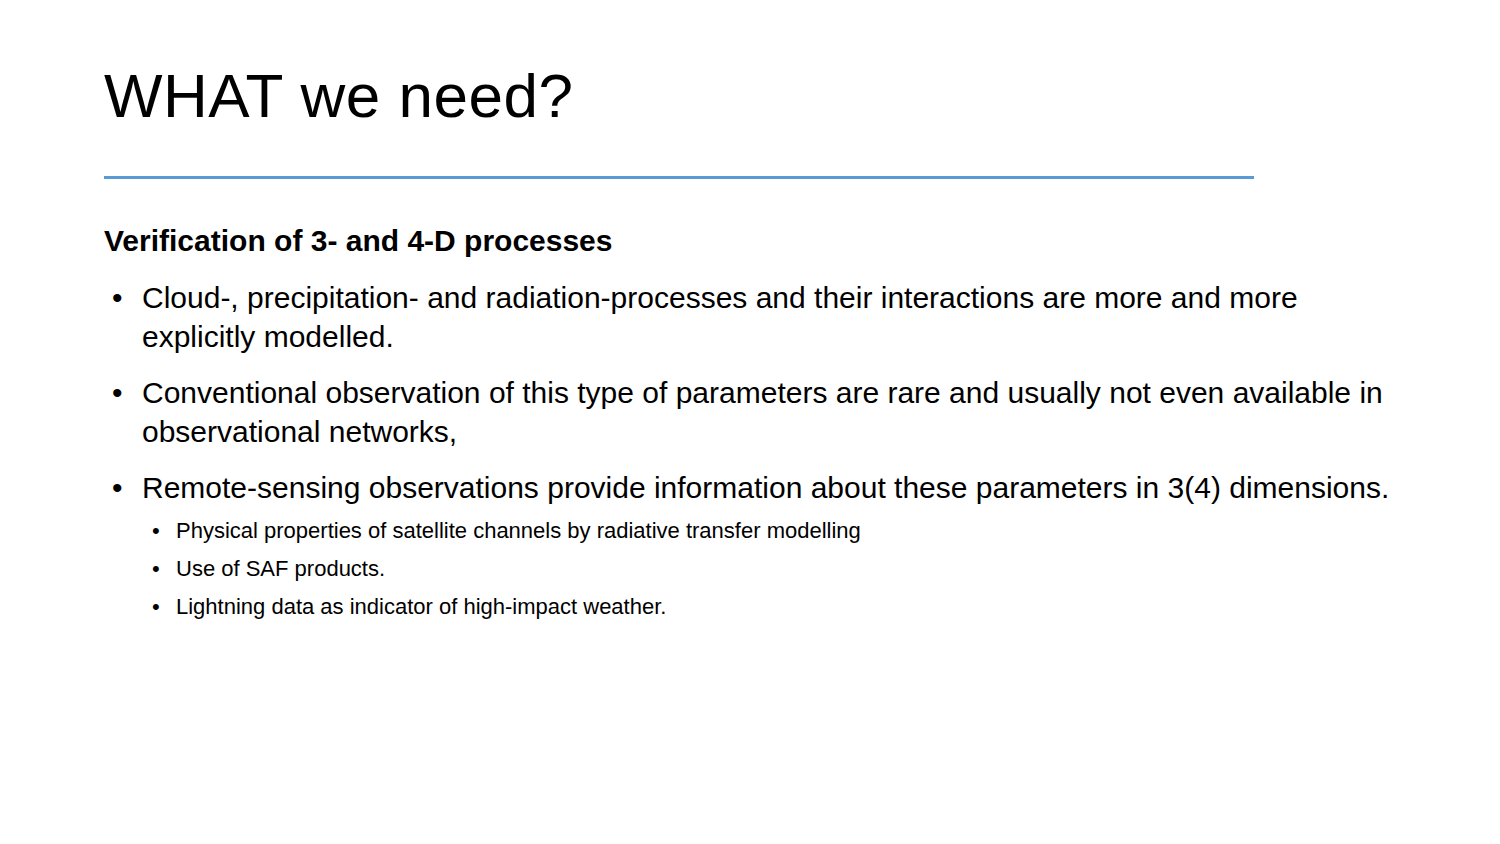WHAT we need?
Verification of 3- and 4-D processes
Cloud-, precipitation- and radiation-processes and their interactions are more and more explicitly modelled.
Conventional observation of this type of parameters are rare and usually not even available in observational networks,
Remote-sensing observations provide information about these parameters in 3(4) dimensions.
Physical properties of satellite channels by radiative transfer modelling
Use of SAF products.
Lightning data as indicator of high-impact weather.